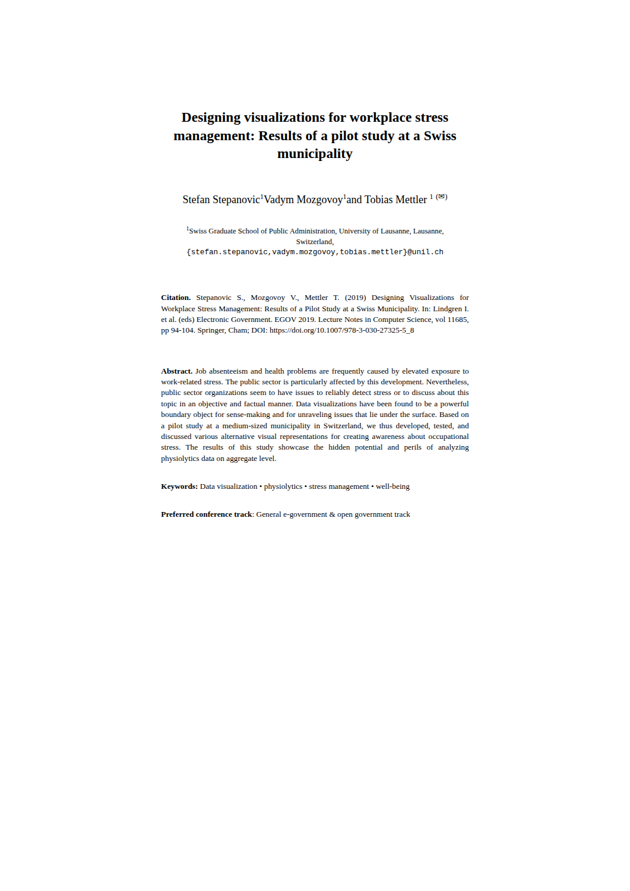Designing visualizations for workplace stress
management: Results of a pilot study at a Swiss
municipality
Stefan Stepanovic1Vadym Mozgovoy1and Tobias Mettler 1 (✉)
1Swiss Graduate School of Public Administration, University of Lausanne, Lausanne,
Switzerland,
{stefan.stepanovic,vadym.mozgovoy,tobias.mettler}@unil.ch
Citation. Stepanovic S., Mozgovoy V., Mettler T. (2019) Designing Visualizations for Workplace Stress Management: Results of a Pilot Study at a Swiss Municipality. In: Lindgren I. et al. (eds) Electronic Government. EGOV 2019. Lecture Notes in Computer Science, vol 11685, pp 94-104. Springer, Cham; DOI: https://doi.org/10.1007/978-3-030-27325-5_8
Abstract. Job absenteeism and health problems are frequently caused by elevated exposure to work-related stress. The public sector is particularly affected by this development. Nevertheless, public sector organizations seem to have issues to reliably detect stress or to discuss about this topic in an objective and factual manner. Data visualizations have been found to be a powerful boundary object for sense-making and for unraveling issues that lie under the surface. Based on a pilot study at a medium-sized municipality in Switzerland, we thus developed, tested, and discussed various alternative visual representations for creating awareness about occupational stress. The results of this study showcase the hidden potential and perils of analyzing physiolytics data on aggregate level.
Keywords: Data visualization • physiolytics • stress management • well-being
Preferred conference track: General e-government & open government track